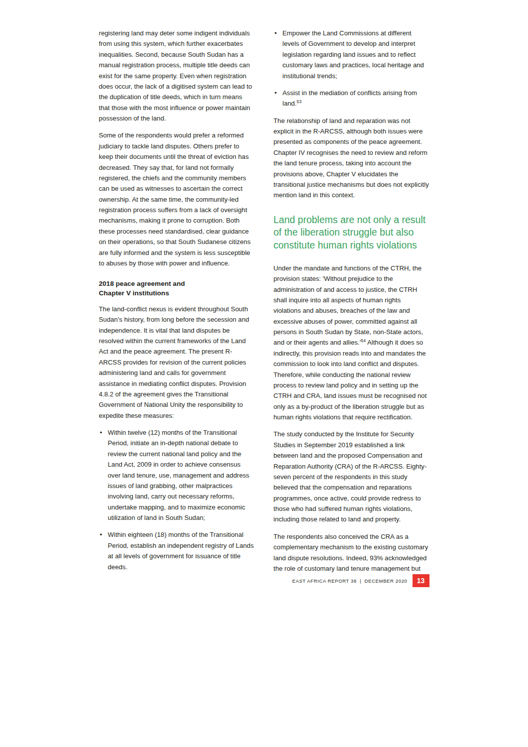registering land may deter some indigent individuals from using this system, which further exacerbates inequalities. Second, because South Sudan has a manual registration process, multiple title deeds can exist for the same property. Even when registration does occur, the lack of a digitised system can lead to the duplication of title deeds, which in turn means that those with the most influence or power maintain possession of the land.
Some of the respondents would prefer a reformed judiciary to tackle land disputes. Others prefer to keep their documents until the threat of eviction has decreased. They say that, for land not formally registered, the chiefs and the community members can be used as witnesses to ascertain the correct ownership. At the same time, the community-led registration process suffers from a lack of oversight mechanisms, making it prone to corruption. Both these processes need standardised, clear guidance on their operations, so that South Sudanese citizens are fully informed and the system is less susceptible to abuses by those with power and influence.
2018 peace agreement and
Chapter V institutions
The land-conflict nexus is evident throughout South Sudan's history, from long before the secession and independence. It is vital that land disputes be resolved within the current frameworks of the Land Act and the peace agreement. The present R-ARCSS provides for revision of the current policies administering land and calls for government assistance in mediating conflict disputes. Provision 4.8.2 of the agreement gives the Transitional Government of National Unity the responsibility to expedite these measures:
Within twelve (12) months of the Transitional Period, initiate an in-depth national debate to review the current national land policy and the Land Act, 2009 in order to achieve consensus over land tenure, use, management and address issues of land grabbing, other malpractices involving land, carry out necessary reforms, undertake mapping, and to maximize economic utilization of land in South Sudan;
Within eighteen (18) months of the Transitional Period, establish an independent registry of Lands at all levels of government for issuance of title deeds.
Empower the Land Commissions at different levels of Government to develop and interpret legislation regarding land issues and to reflect customary laws and practices, local heritage and institutional trends;
Assist in the mediation of conflicts arising from land.53
The relationship of land and reparation was not explicit in the R-ARCSS, although both issues were presented as components of the peace agreement. Chapter IV recognises the need to review and reform the land tenure process, taking into account the provisions above, Chapter V elucidates the transitional justice mechanisms but does not explicitly mention land in this context.
Land problems are not only a result of the liberation struggle but also constitute human rights violations
Under the mandate and functions of the CTRH, the provision states: 'Without prejudice to the administration of and access to justice, the CTRH shall inquire into all aspects of human rights violations and abuses, breaches of the law and excessive abuses of power, committed against all persons in South Sudan by State, non-State actors, and or their agents and allies.'54 Although it does so indirectly, this provision reads into and mandates the commission to look into land conflict and disputes. Therefore, while conducting the national review process to review land policy and in setting up the CTRH and CRA, land issues must be recognised not only as a by-product of the liberation struggle but as human rights violations that require rectification.
The study conducted by the Institute for Security Studies in September 2019 established a link between land and the proposed Compensation and Reparation Authority (CRA) of the R-ARCSS. Eighty-seven percent of the respondents in this study believed that the compensation and reparations programmes, once active, could provide redress to those who had suffered human rights violations, including those related to land and property.
The respondents also conceived the CRA as a complementary mechanism to the existing customary land dispute resolutions. Indeed, 93% acknowledged the role of customary land tenure management but
EAST AFRICA REPORT 38 | DECEMBER 2020
13